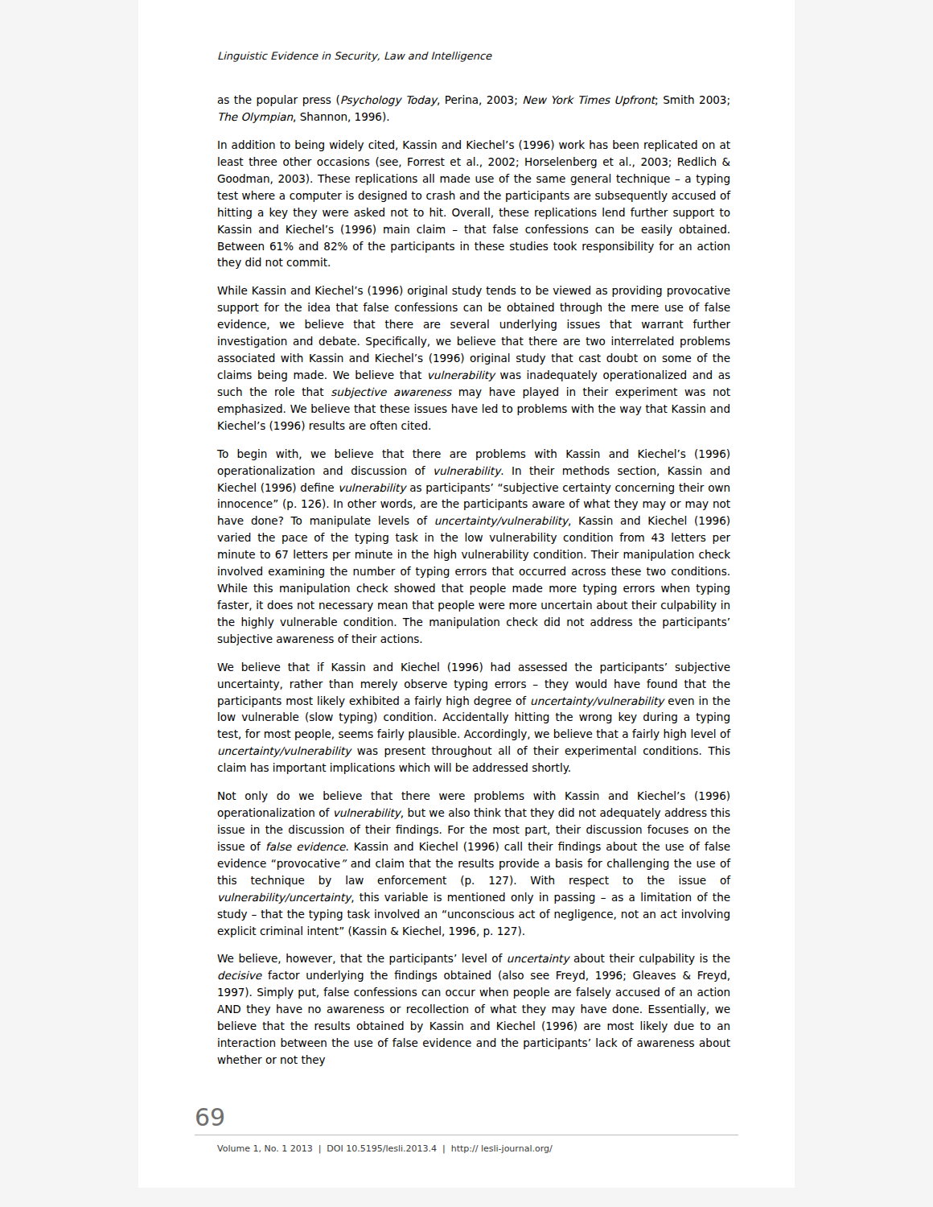Linguistic Evidence in Security, Law and Intelligence
as the popular press (Psychology Today, Perina, 2003; New York Times Upfront; Smith 2003; The Olympian, Shannon, 1996).
In addition to being widely cited, Kassin and Kiechel’s (1996) work has been replicated on at least three other occasions (see, Forrest et al., 2002; Horselenberg et al., 2003; Redlich & Goodman, 2003). These replications all made use of the same general technique – a typing test where a computer is designed to crash and the participants are subsequently accused of hitting a key they were asked not to hit. Overall, these replications lend further support to Kassin and Kiechel’s (1996) main claim – that false confessions can be easily obtained. Between 61% and 82% of the participants in these studies took responsibility for an action they did not commit.
While Kassin and Kiechel’s (1996) original study tends to be viewed as providing provocative support for the idea that false confessions can be obtained through the mere use of false evidence, we believe that there are several underlying issues that warrant further investigation and debate. Specifically, we believe that there are two interrelated problems associated with Kassin and Kiechel’s (1996) original study that cast doubt on some of the claims being made. We believe that vulnerability was inadequately operationalized and as such the role that subjective awareness may have played in their experiment was not emphasized. We believe that these issues have led to problems with the way that Kassin and Kiechel’s (1996) results are often cited.
To begin with, we believe that there are problems with Kassin and Kiechel’s (1996) operationalization and discussion of vulnerability. In their methods section, Kassin and Kiechel (1996) define vulnerability as participants’ “subjective certainty concerning their own innocence” (p. 126). In other words, are the participants aware of what they may or may not have done? To manipulate levels of uncertainty/vulnerability, Kassin and Kiechel (1996) varied the pace of the typing task in the low vulnerability condition from 43 letters per minute to 67 letters per minute in the high vulnerability condition. Their manipulation check involved examining the number of typing errors that occurred across these two conditions. While this manipulation check showed that people made more typing errors when typing faster, it does not necessary mean that people were more uncertain about their culpability in the highly vulnerable condition. The manipulation check did not address the participants’ subjective awareness of their actions.
We believe that if Kassin and Kiechel (1996) had assessed the participants’ subjective uncertainty, rather than merely observe typing errors – they would have found that the participants most likely exhibited a fairly high degree of uncertainty/vulnerability even in the low vulnerable (slow typing) condition. Accidentally hitting the wrong key during a typing test, for most people, seems fairly plausible. Accordingly, we believe that a fairly high level of uncertainty/vulnerability was present throughout all of their experimental conditions. This claim has important implications which will be addressed shortly.
Not only do we believe that there were problems with Kassin and Kiechel’s (1996) operationalization of vulnerability, but we also think that they did not adequately address this issue in the discussion of their findings. For the most part, their discussion focuses on the issue of false evidence. Kassin and Kiechel (1996) call their findings about the use of false evidence “provocative” and claim that the results provide a basis for challenging the use of this technique by law enforcement (p. 127). With respect to the issue of vulnerability/uncertainty, this variable is mentioned only in passing – as a limitation of the study – that the typing task involved an “unconscious act of negligence, not an act involving explicit criminal intent” (Kassin & Kiechel, 1996, p. 127).
We believe, however, that the participants’ level of uncertainty about their culpability is the decisive factor underlying the findings obtained (also see Freyd, 1996; Gleaves & Freyd, 1997). Simply put, false confessions can occur when people are falsely accused of an action AND they have no awareness or recollection of what they may have done. Essentially, we believe that the results obtained by Kassin and Kiechel (1996) are most likely due to an interaction between the use of false evidence and the participants’ lack of awareness about whether or not they
69
Volume 1, No. 1 2013 | DOI 10.5195/lesli.2013.4 | http:// lesli-journal.org/